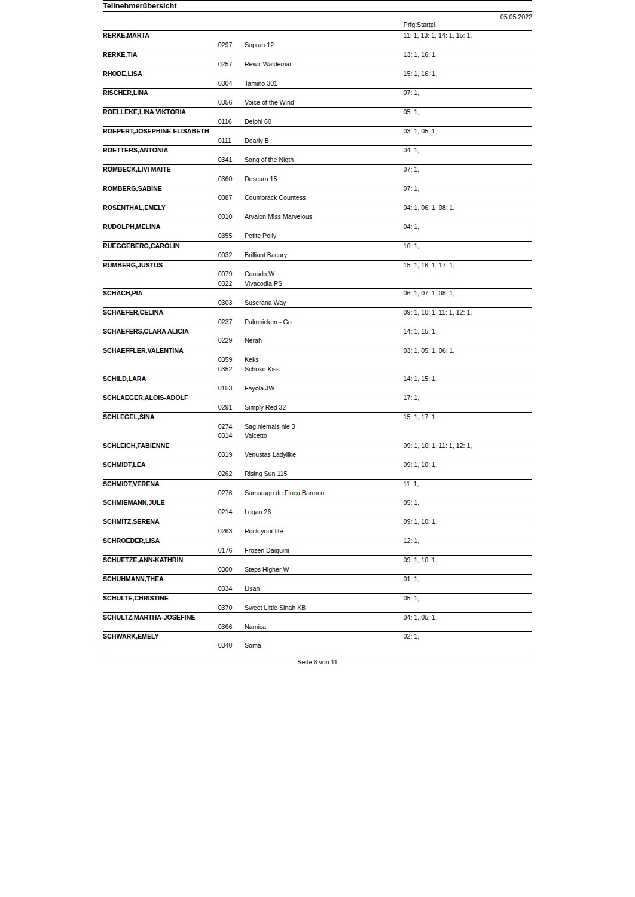Teilnehmerübersicht
05.05.2022
| | | | Prfg:Startpl. |
| RERKE,MARTA | | | 11: 1, 13: 1, 14: 1, 15: 1, |
| | 0297 | Sopran 12 | |
| RERKE,TIA | | | 13: 1, 16: 1, |
| | 0257 | Rewir-Waldemar | |
| RHODE,LISA | | | 15: 1, 16: 1, |
| | 0304 | Tamino 301 | |
| RISCHER,LINA | | | 07: 1, |
| | 0356 | Voice of the Wind | |
| ROELLEKE,LINA VIKTORIA | | | 05: 1, |
| | 0116 | Delphi 60 | |
| ROEPERT,JOSEPHINE ELISABETH | | | 03: 1, 05: 1, |
| | 0111 | Dearly B | |
| ROETTERS,ANTONIA | | | 04: 1, |
| | 0341 | Song of the Nigth | |
| ROMBECK,LIVI MAITE | | | 07: 1, |
| | 0360 | Descara 15 | |
| ROMBERG,SABINE | | | 07: 1, |
| | 0087 | Coumbrack Countess | |
| ROSENTHAL,EMELY | | | 04: 1, 06: 1, 08: 1, |
| | 0010 | Arvalon Miss Marvelous | |
| RUDOLPH,MELINA | | | 04: 1, |
| | 0355 | Petite Polly | |
| RUEGGEBERG,CAROLIN | | | 10: 1, |
| | 0032 | Brilliant Bacary | |
| RUMBERG,JUSTUS | | | 15: 1, 16: 1, 17: 1, |
| | 0079 | Conudo W | |
| | 0322 | Vivacodia PS | |
| SCHACH,PIA | | | 06: 1, 07: 1, 08: 1, |
| | 0303 | Suserana Way | |
| SCHAEFER,CELINA | | | 09: 1, 10: 1, 11: 1, 12: 1, |
| | 0237 | Palmnicken - Go | |
| SCHAEFERS,CLARA ALICIA | | | 14: 1, 15: 1, |
| | 0229 | Nerah | |
| SCHAEFFLER,VALENTINA | | | 03: 1, 05: 1, 06: 1, |
| | 0359 | Keks | |
| | 0352 | Schoko Kiss | |
| SCHILD,LARA | | | 14: 1, 15: 1, |
| | 0153 | Fayola JW | |
| SCHLAEGER,ALOIS-ADOLF | | | 17: 1, |
| | 0291 | Simply Red 32 | |
| SCHLEGEL,SINA | | | 15: 1, 17: 1, |
| | 0274 | Sag niemals nie 3 | |
| | 0314 | Valcetto | |
| SCHLEICH,FABIENNE | | | 09: 1, 10: 1, 11: 1, 12: 1, |
| | 0319 | Venustas Ladylike | |
| SCHMIDT,LEA | | | 09: 1, 10: 1, |
| | 0262 | Rising Sun 115 | |
| SCHMIDT,VERENA | | | 11: 1, |
| | 0276 | Samarago de Finca Barroco | |
| SCHMIEMANN,JULE | | | 05: 1, |
| | 0214 | Logan 26 | |
| SCHMITZ,SERENA | | | 09: 1, 10: 1, |
| | 0263 | Rock your life | |
| SCHROEDER,LISA | | | 12: 1, |
| | 0176 | Frozen Daiquirii | |
| SCHUETZE,ANN-KATHRIN | | | 09: 1, 10: 1, |
| | 0300 | Steps Higher W | |
| SCHUHMANN,THEA | | | 01: 1, |
| | 0334 | Lisan | |
| SCHULTE,CHRISTINE | | | 05: 1, |
| | 0370 | Sweet Little Sinah KB | |
| SCHULTZ,MARTHA-JOSEFINE | | | 04: 1, 05: 1, |
| | 0366 | Namica | |
| SCHWARK,EMELY | | | 02: 1, |
| | 0340 | Soma | |
Seite 8 von 11